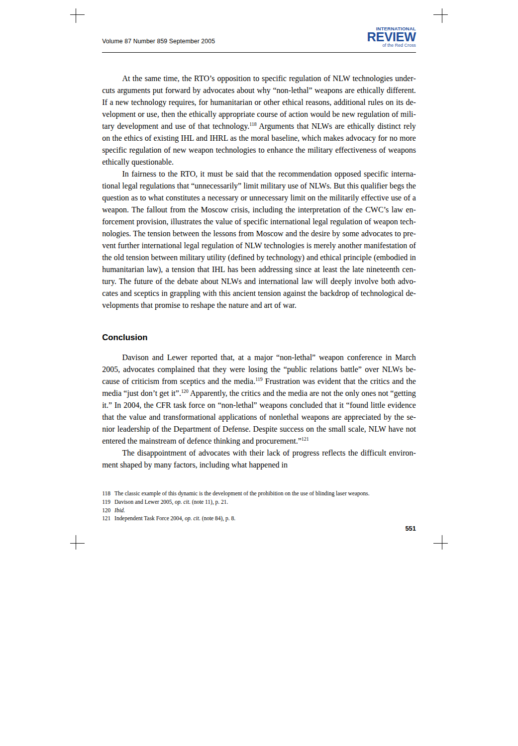Volume 87 Number 859 September 2005
International Review of the Red Cross
At the same time, the RTO’s opposition to specific regulation of NLW technologies undercuts arguments put forward by advocates about why “non-lethal” weapons are ethically different. If a new technology requires, for humanitarian or other ethical reasons, additional rules on its development or use, then the ethically appropriate course of action would be new regulation of military development and use of that technology.118 Arguments that NLWs are ethically distinct rely on the ethics of existing IHL and IHRL as the moral baseline, which makes advocacy for no more specific regulation of new weapon technologies to enhance the military effectiveness of weapons ethically questionable.
In fairness to the RTO, it must be said that the recommendation opposed specific international legal regulations that “unnecessarily” limit military use of NLWs. But this qualifier begs the question as to what constitutes a necessary or unnecessary limit on the militarily effective use of a weapon. The fallout from the Moscow crisis, including the interpretation of the CWC’s law enforcement provision, illustrates the value of specific international legal regulation of weapon technologies. The tension between the lessons from Moscow and the desire by some advocates to prevent further international legal regulation of NLW technologies is merely another manifestation of the old tension between military utility (defined by technology) and ethical principle (embodied in humanitarian law), a tension that IHL has been addressing since at least the late nineteenth century. The future of the debate about NLWs and international law will deeply involve both advocates and sceptics in grappling with this ancient tension against the backdrop of technological developments that promise to reshape the nature and art of war.
Conclusion
Davison and Lewer reported that, at a major “non-lethal” weapon conference in March 2005, advocates complained that they were losing the “public relations battle” over NLWs because of criticism from sceptics and the media.119 Frustration was evident that the critics and the media “just don’t get it”.120 Apparently, the critics and the media are not the only ones not “getting it.” In 2004, the CFR task force on “non-lethal” weapons concluded that it “found little evidence that the value and transformational applications of nonlethal weapons are appreciated by the senior leadership of the Department of Defense. Despite success on the small scale, NLW have not entered the mainstream of defence thinking and procurement.”121
The disappointment of advocates with their lack of progress reflects the difficult environment shaped by many factors, including what happened in
118 The classic example of this dynamic is the development of the prohibition on the use of blinding laser weapons.
119 Davison and Lewer 2005, op. cit. (note 11), p. 21.
120 Ibid.
121 Independent Task Force 2004, op. cit. (note 84), p. 8.
551